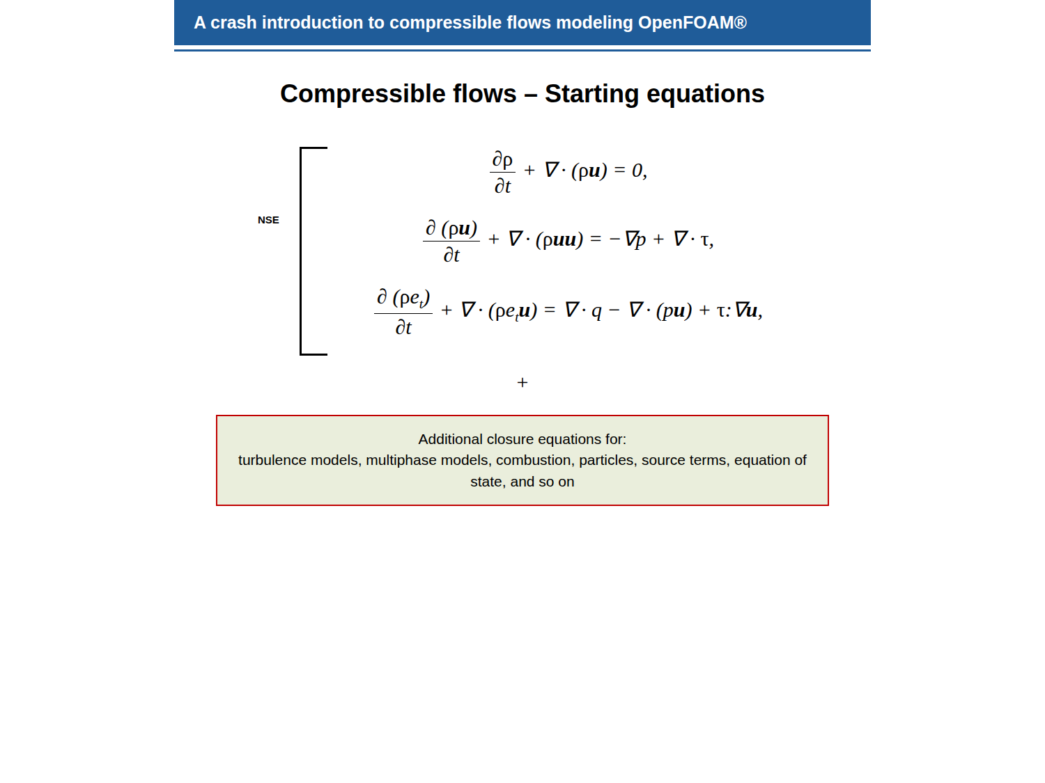A crash introduction to compressible flows modeling OpenFOAM®
Compressible flows – Starting equations
NSE
∂ρ ∂t + ∇ · (ρu) = 0,
∂ (ρu) ∂t + ∇ · (ρuu) = −∇p + ∇ · τ,
∂ (ρet) ∂t + ∇ · (ρetu) = ∇ · q − ∇ · (pu) + τ:∇u,
+
Additional closure equations for:
turbulence models, multiphase models, combustion, particles, source terms, equation of state, and so on